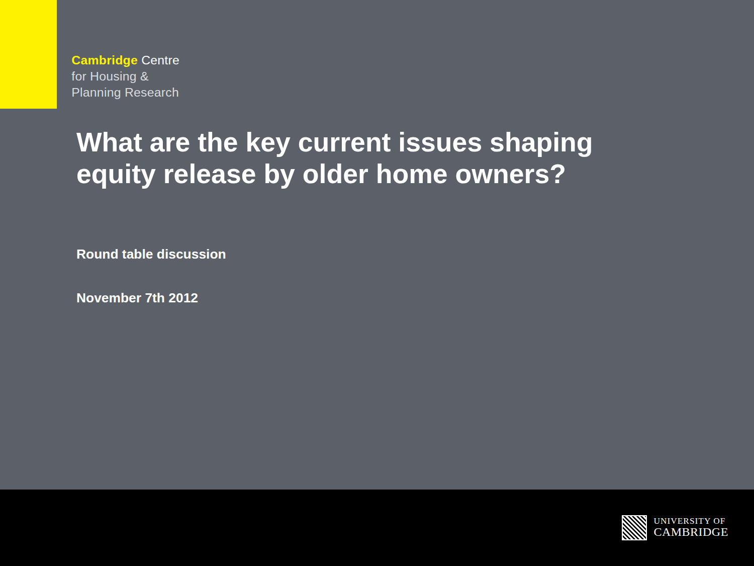Cambridge Centre
for Housing &
Planning Research
What are the key current issues shaping equity release by older home owners?
Round table discussion
November 7th 2012
UNIVERSITY OF CAMBRIDGE